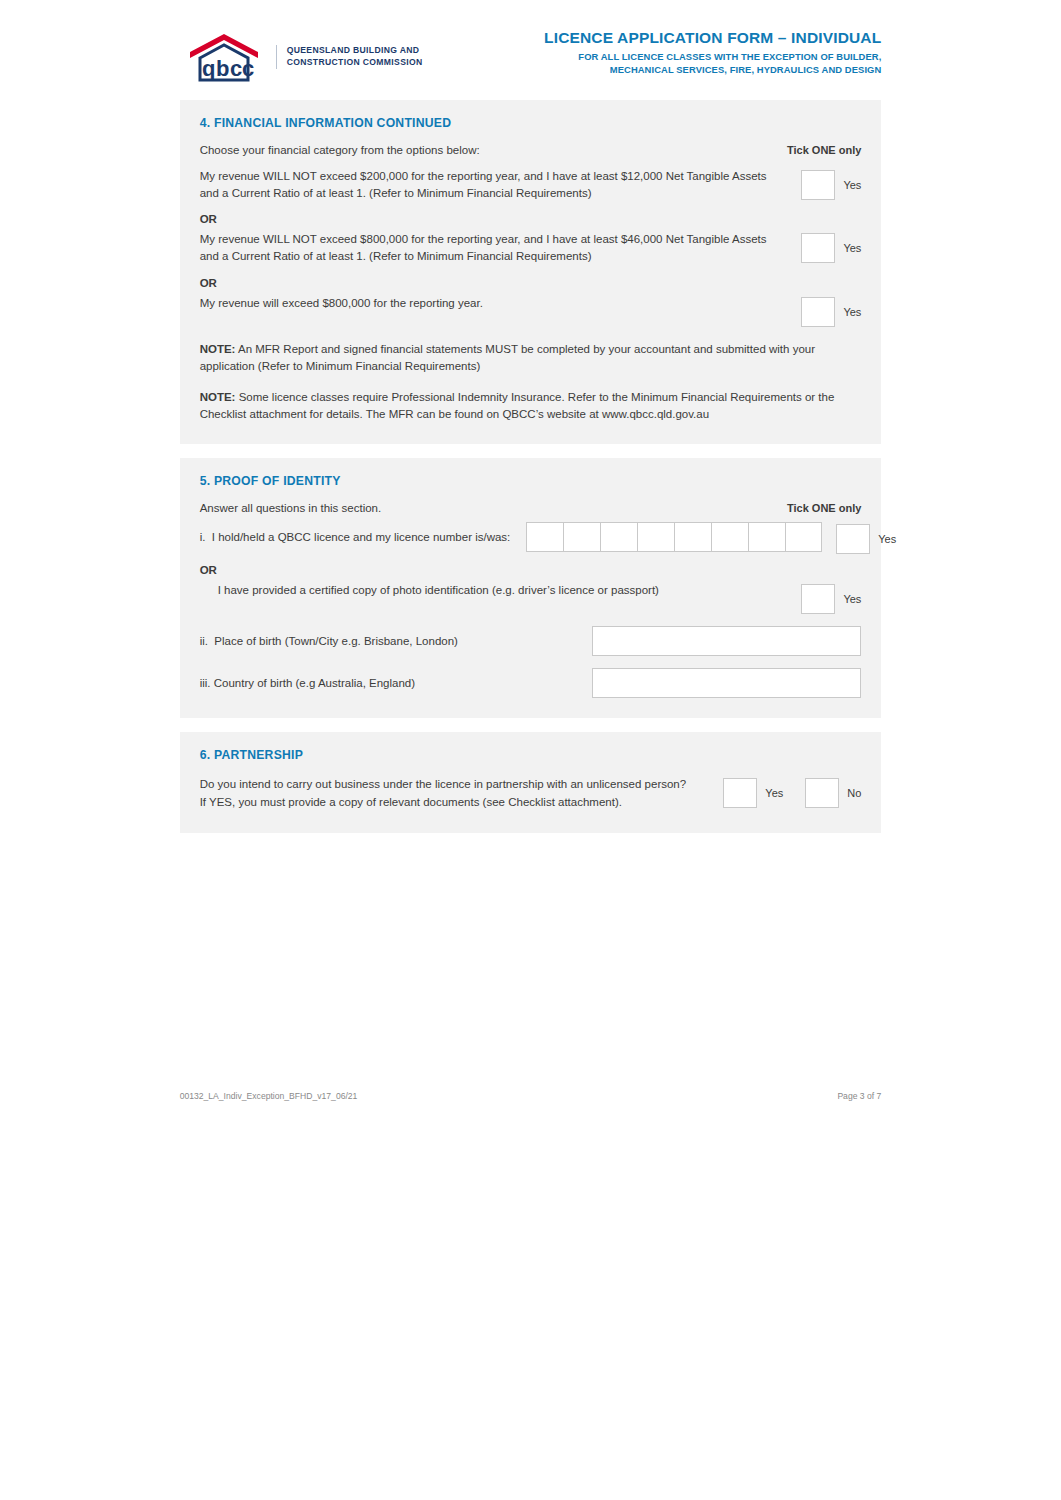q b c c
Queensland Building and
Construction Commission
LICENCE APPLICATION FORM – INDIVIDUAL
FOR ALL LICENCE CLASSES WITH THE EXCEPTION OF BUILDER,
MECHANICAL SERVICES, FIRE, HYDRAULICS AND DESIGN
4. Financial Information Continued
Choose your financial category from the options below:
Tick ONE only
My revenue WILL NOT exceed $200,000 for the reporting year, and I have at least $12,000 Net Tangible Assets and a Current Ratio of at least 1. (Refer to Minimum Financial Requirements)
Yes
OR
My revenue WILL NOT exceed $800,000 for the reporting year, and I have at least $46,000 Net Tangible Assets and a Current Ratio of at least 1. (Refer to Minimum Financial Requirements)
Yes
OR
My revenue will exceed $800,000 for the reporting year.
Yes
NOTE: An MFR Report and signed financial statements MUST be completed by your accountant and submitted with your application (Refer to Minimum Financial Requirements)
NOTE: Some licence classes require Professional Indemnity Insurance. Refer to the Minimum Financial Requirements or the Checklist attachment for details. The MFR can be found on QBCC’s website at www.qbcc.qld.gov.au
5. Proof of Identity
Answer all questions in this section.
Tick ONE only
i. I hold/held a QBCC licence and my licence number is/was:
Yes
OR
I have provided a certified copy of photo identification (e.g. driver’s licence or passport)
Yes
ii. Place of birth (Town/City e.g. Brisbane, London)
iii. Country of birth (e.g Australia, England)
6. Partnership
Do you intend to carry out business under the licence in partnership with an unlicensed person?
If YES, you must provide a copy of relevant documents (see Checklist attachment).
Yes No
00132_LA_Indiv_Exception_BFHD_v17_06/21
Page 3 of 7